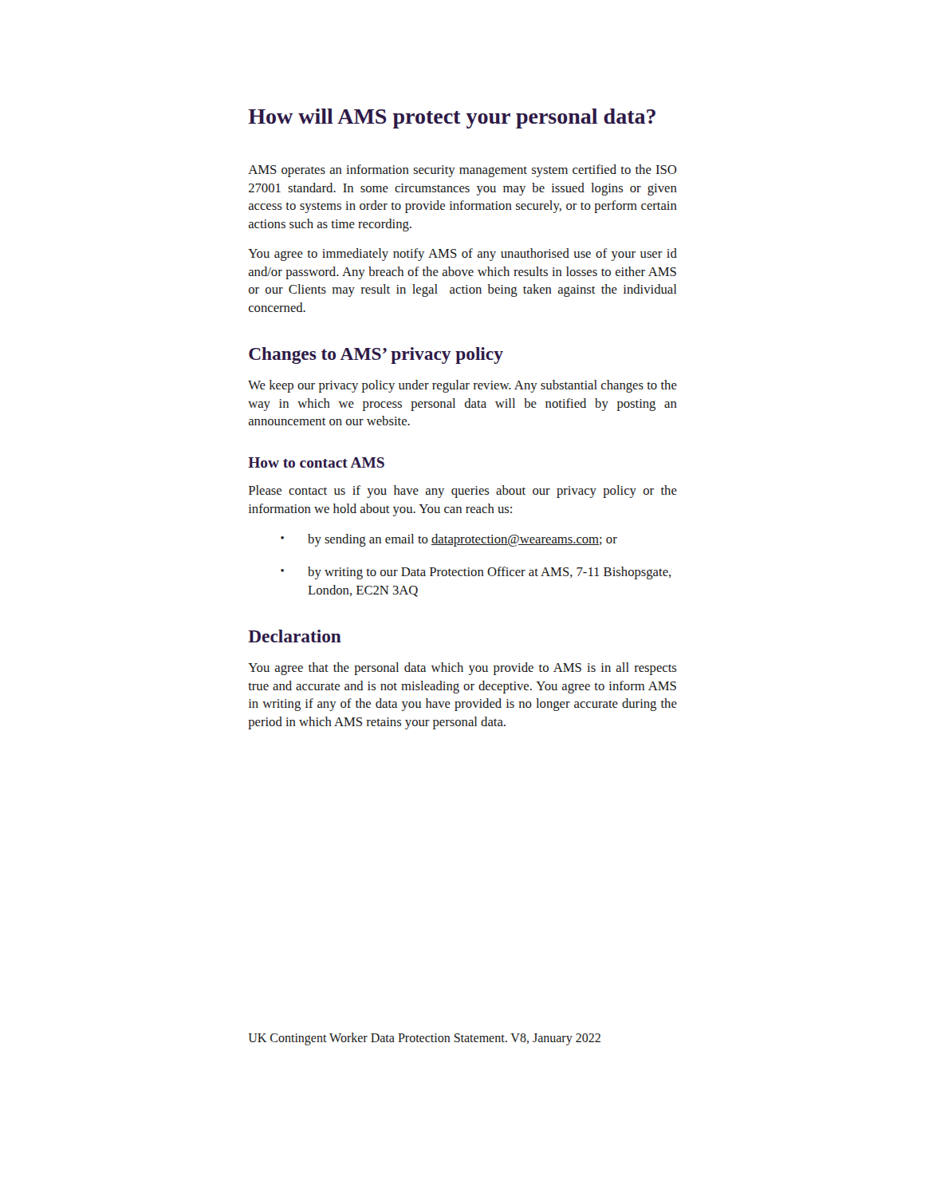How will AMS protect your personal data?
AMS operates an information security management system certified to the ISO 27001 standard. In some circumstances you may be issued logins or given access to systems in order to provide information securely, or to perform certain actions such as time recording.
You agree to immediately notify AMS of any unauthorised use of your user id and/or password. Any breach of the above which results in losses to either AMS or our Clients may result in legal action being taken against the individual concerned.
Changes to AMS’ privacy policy
We keep our privacy policy under regular review. Any substantial changes to the way in which we process personal data will be notified by posting an announcement on our website.
How to contact AMS
Please contact us if you have any queries about our privacy policy or the information we hold about you. You can reach us:
by sending an email to dataprotection@weareams.com; or
by writing to our Data Protection Officer at AMS, 7-11 Bishopsgate, London, EC2N 3AQ
Declaration
You agree that the personal data which you provide to AMS is in all respects true and accurate and is not misleading or deceptive. You agree to inform AMS in writing if any of the data you have provided is no longer accurate during the period in which AMS retains your personal data.
UK Contingent Worker Data Protection Statement. V8, January 2022